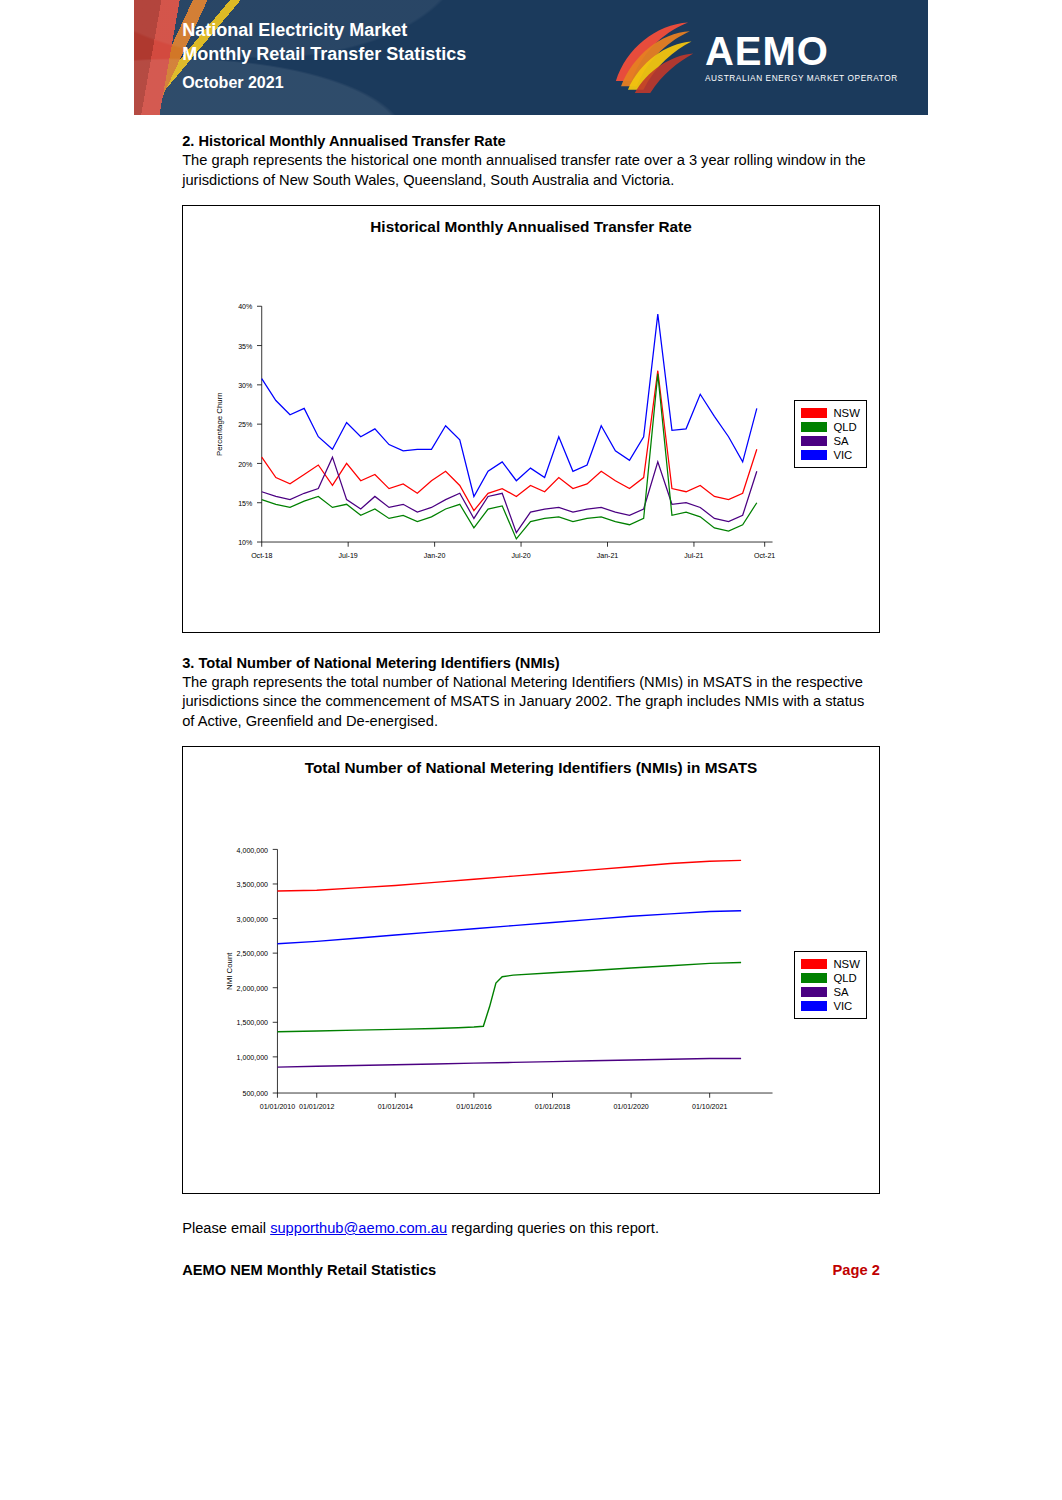National Electricity Market
Monthly Retail Transfer Statistics
October 2021
AEMO
AUSTRALIAN ENERGY MARKET OPERATOR
2. Historical Monthly Annualised Transfer Rate
The graph represents the historical one month annualised transfer rate over a 3 year rolling window in the jurisdictions of New South Wales, Queensland, South Australia and Victoria.
Historical Monthly Annualised Transfer Rate
40% 35% 30% 25% 20% 15% 10% Percentage Churn Oct-18 Jul-19 Jan-20 Jul-20 Jan-21 Jul-21 Oct-21
NSW
QLD
SA
VIC
3. Total Number of National Metering Identifiers (NMIs)
The graph represents the total number of National Metering Identifiers (NMIs) in MSATS in the respective jurisdictions since the commencement of MSATS in January 2002. The graph includes NMIs with a status of Active, Greenfield and De-energised.
Total Number of National Metering Identifiers (NMIs) in MSATS
4,000,000 3,500,000 3,000,000 2,500,000 2,000,000 1,500,000 1,000,000 500,000 NMI Count 01/01/2010 01/01/2012 01/01/2014 01/01/2016 01/01/2018 01/01/2020 01/10/2021
NSW
QLD
SA
VIC
Please email supporthub@aemo.com.au regarding queries on this report.
AEMO NEM Monthly Retail Statistics
Page 2